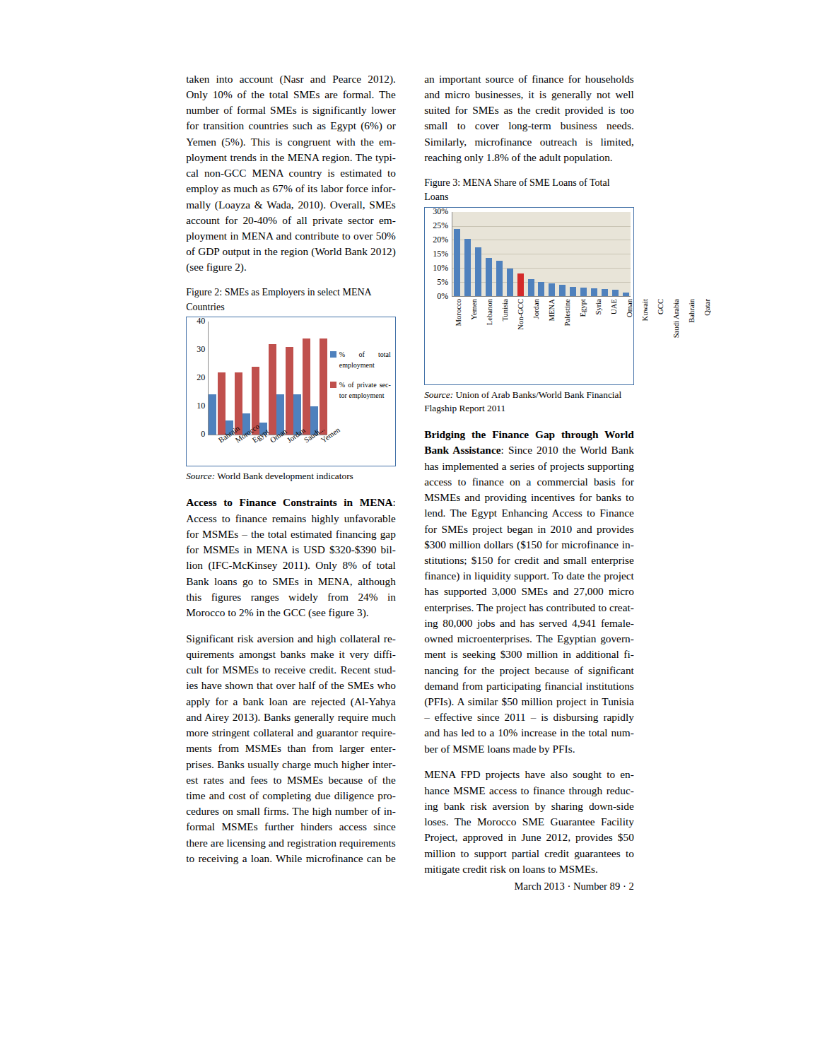taken into account (Nasr and Pearce 2012). Only 10% of the total SMEs are formal. The number of formal SMEs is significantly lower for transition countries such as Egypt (6%) or Yemen (5%). This is congruent with the employment trends in the MENA region. The typical non-GCC MENA country is estimated to employ as much as 67% of its labor force informally (Loayza & Wada, 2010). Overall, SMEs account for 20-40% of all private sector employment in MENA and contribute to over 50% of GDP output in the region (World Bank 2012) (see figure 2).
Figure 2: SMEs as Employers in select MENA Countries
40 30 20 10 0
Bahrain Morocco Egypt Oman Jordan Saudi... Yemen
% of total employment
% of private sector employment
Source: World Bank development indicators
Access to Finance Constraints in MENA
: Access to finance remains highly unfavorable for MSMEs – the total estimated financing gap for MSMEs in MENA is USD $320-$390 billion (IFC-McKinsey 2011). Only 8% of total Bank loans go to SMEs in MENA, although this figures ranges widely from 24% in Morocco to 2% in the GCC (see figure 3).
Significant risk aversion and high collateral requirements amongst banks make it very difficult for MSMEs to receive credit. Recent studies have shown that over half of the SMEs who apply for a bank loan are rejected (Al-Yahya and Airey 2013). Banks generally require much more stringent collateral and guarantor requirements from MSMEs than from larger enterprises. Banks usually charge much higher interest rates and fees to MSMEs because of the time and cost of completing due diligence procedures on small firms. The high number of informal MSMEs further hinders access since there are licensing and registration requirements to receiving a loan. While microfinance can be an important source of finance for households and micro businesses, it is generally not well suited for SMEs as the credit provided is too small to cover long-term business needs. Similarly, microfinance outreach is limited, reaching only 1.8% of the adult population.
Figure 3: MENA Share of SME Loans of Total Loans
30% 25% 20% 15% 10% 5% 0%
Morocco Yemen Lebanon Tunisia Non-GCC Jordan MENA Palestine Egypt Syria UAE Oman Kuwait GCC Saudi Arabia Bahrain Qatar
Source: Union of Arab Banks/World Bank Financial Flagship Report 2011
Bridging the Finance Gap through World Bank Assistance
: Since 2010 the World Bank has implemented a series of projects supporting access to finance on a commercial basis for MSMEs and providing incentives for banks to lend. The Egypt Enhancing Access to Finance for SMEs project began in 2010 and provides $300 million dollars ($150 for microfinance institutions; $150 for credit and small enterprise finance) in liquidity support. To date the project has supported 3,000 SMEs and 27,000 micro enterprises. The project has contributed to creating 80,000 jobs and has served 4,941 female-owned microenterprises. The Egyptian government is seeking $300 million in additional financing for the project because of significant demand from participating financial institutions (PFIs). A similar $50 million project in Tunisia – effective since 2011 – is disbursing rapidly and has led to a 10% increase in the total number of MSME loans made by PFIs.
MENA FPD projects have also sought to enhance MSME access to finance through reducing bank risk aversion by sharing down-side loses. The Morocco SME Guarantee Facility Project, approved in June 2012, provides $50 million to support partial credit guarantees to mitigate credit risk on loans to MSMEs.
March 2013 · Number 89 · 2